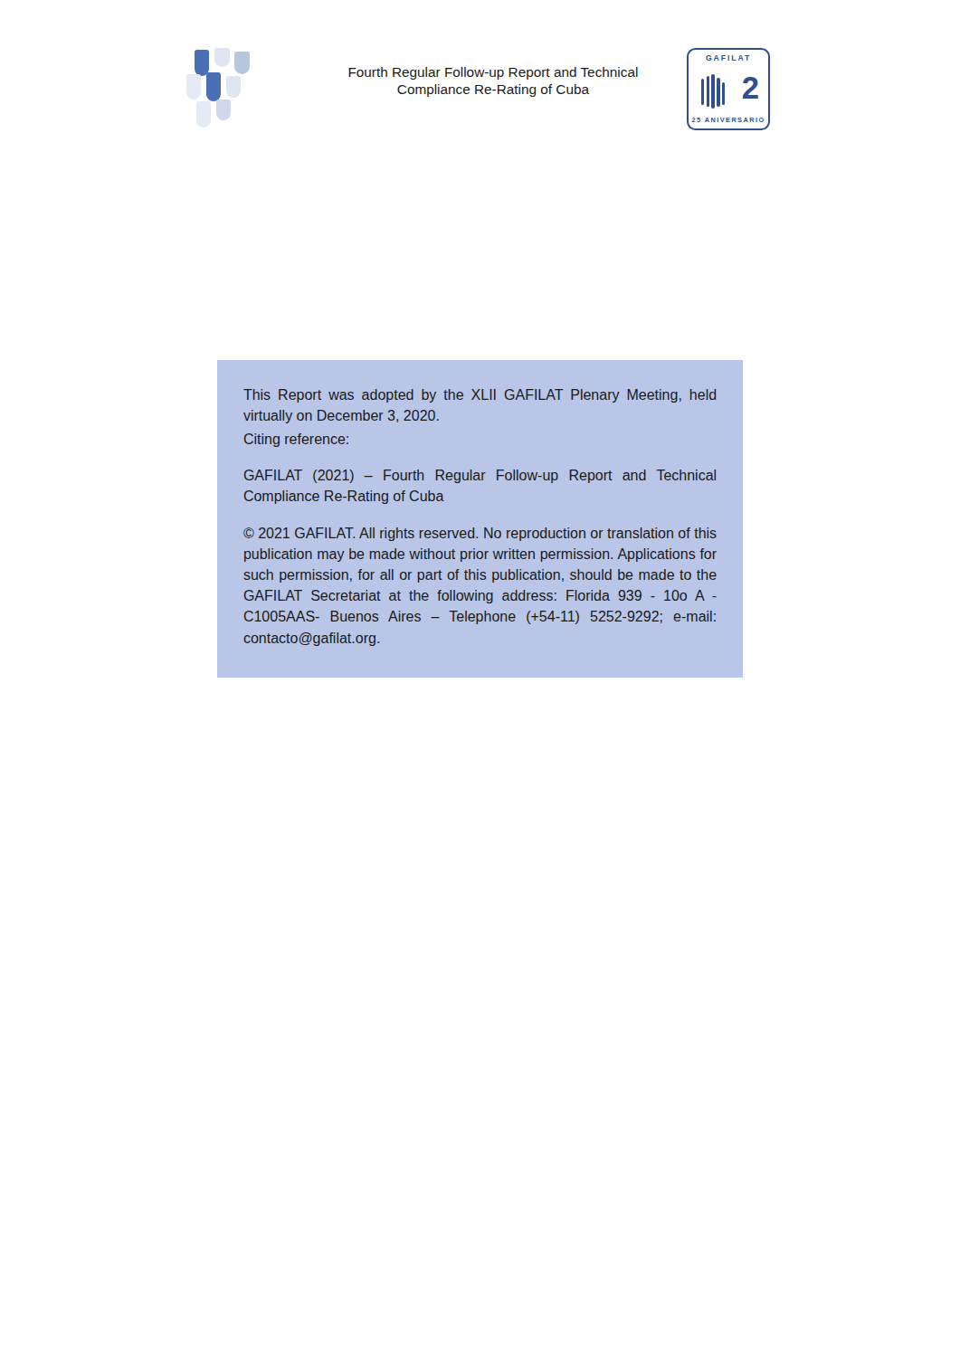Fourth Regular Follow-up Report and Technical Compliance Re-Rating of Cuba
GAFILAT
2
25 ANIVERSARIO
This Report was adopted by the XLII GAFILAT Plenary Meeting, held virtually on December 3, 2020.
Citing reference:
GAFILAT (2021) – Fourth Regular Follow-up Report and Technical Compliance Re-Rating of Cuba
© 2021 GAFILAT. All rights reserved. No reproduction or translation of this publication may be made without prior written permission. Applications for such permission, for all or part of this publication, should be made to the GAFILAT Secretariat at the following address: Florida 939 - 10o A - C1005AAS- Buenos Aires – Telephone (+54-11) 5252-9292; e-mail: contacto@gafilat.org.